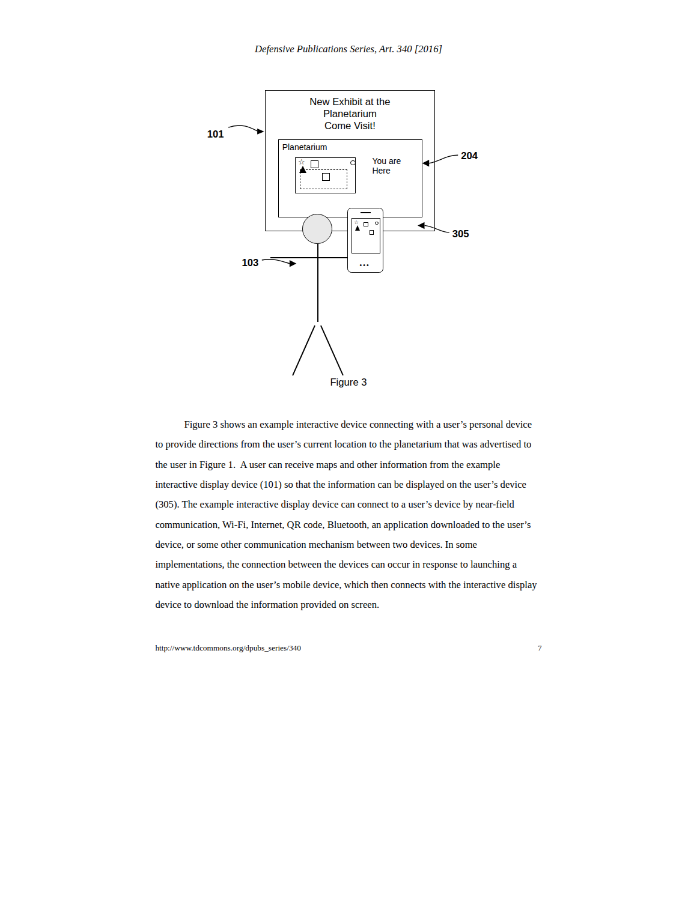Defensive Publications Series, Art. 340 [2016]
New Exhibit at the
Planetarium
Come Visit!
Planetarium
☆
You are
Here
☆
•••
101
204
305
103
Figure 3
Figure 3 shows an example interactive device connecting with a user’s personal device to provide directions from the user’s current location to the planetarium that was advertised to the user in Figure 1. A user can receive maps and other information from the example interactive display device (101) so that the information can be displayed on the user’s device (305). The example interactive display device can connect to a user’s device by near-field communication, Wi-Fi, Internet, QR code, Bluetooth, an application downloaded to the user’s device, or some other communication mechanism between two devices. In some implementations, the connection between the devices can occur in response to launching a native application on the user’s mobile device, which then connects with the interactive display device to download the information provided on screen.
http://www.tdcommons.org/dpubs_series/340
7